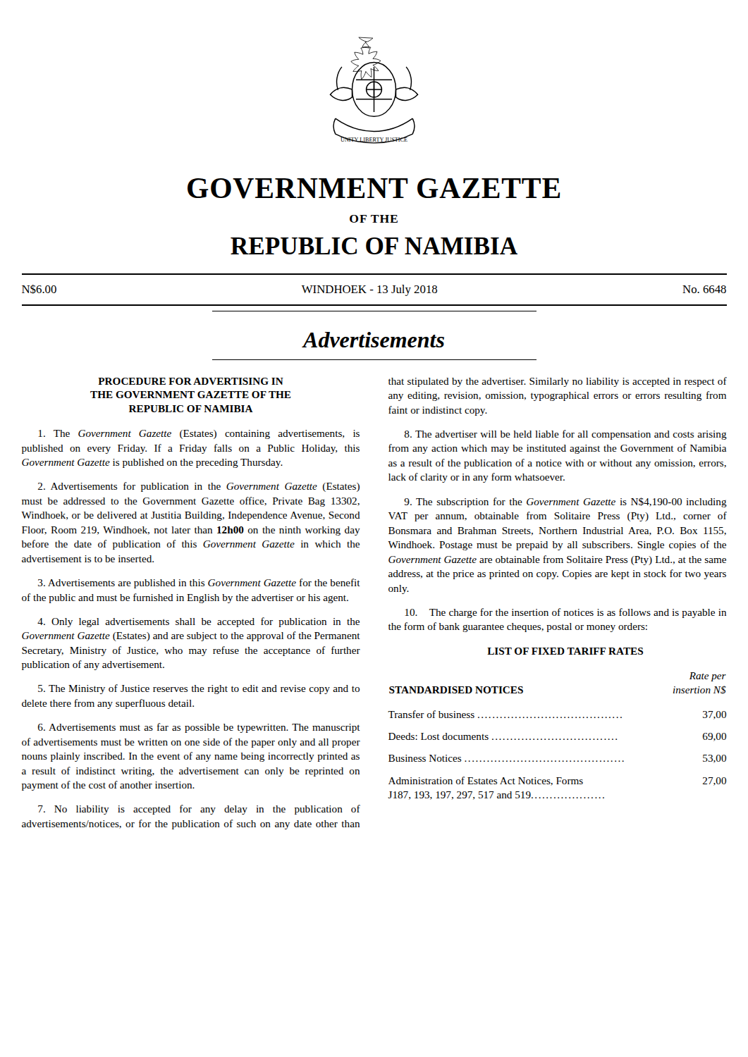GOVERNMENT GAZETTE
OF THE
REPUBLIC OF NAMIBIA
N$6.00 WINDHOEK - 13 July 2018 No. 6648
Advertisements
Procedure for advertising in
the Government Gazette of the
Republic of Namibia
1. The Government Gazette (Estates) containing advertisements, is published on every Friday. If a Friday falls on a Public Holiday, this Government Gazette is published on the preceding Thursday.
2. Advertisements for publication in the Government Gazette (Estates) must be addressed to the Government Gazette office, Private Bag 13302, Windhoek, or be delivered at Justitia Building, Independence Avenue, Second Floor, Room 219, Windhoek, not later than 12h00 on the ninth working day before the date of publication of this Government Gazette in which the advertisement is to be inserted.
3. Advertisements are published in this Government Gazette for the benefit of the public and must be furnished in English by the advertiser or his agent.
4. Only legal advertisements shall be accepted for publication in the Government Gazette (Estates) and are subject to the approval of the Permanent Secretary, Ministry of Justice, who may refuse the acceptance of further publication of any advertisement.
5. The Ministry of Justice reserves the right to edit and revise copy and to delete there from any superfluous detail.
6. Advertisements must as far as possible be typewritten. The manuscript of advertisements must be written on one side of the paper only and all proper nouns plainly inscribed. In the event of any name being incorrectly printed as a result of indistinct writing, the advertisement can only be reprinted on payment of the cost of another insertion.
7. No liability is accepted for any delay in the publication of advertisements/notices, or for the publication of such on any date other than that stipulated by the advertiser. Similarly no liability is accepted in respect of any editing, revision, omission, typographical errors or errors resulting from faint or indistinct copy.
8. The advertiser will be held liable for all compensation and costs arising from any action which may be instituted against the Government of Namibia as a result of the publication of a notice with or without any omission, errors, lack of clarity or in any form whatsoever.
9. The subscription for the Government Gazette is N$4,190-00 including VAT per annum, obtainable from Solitaire Press (Pty) Ltd., corner of Bonsmara and Brahman Streets, Northern Industrial Area, P.O. Box 1155, Windhoek. Postage must be prepaid by all subscribers. Single copies of the Government Gazette are obtainable from Solitaire Press (Pty) Ltd., at the same address, at the price as printed on copy. Copies are kept in stock for two years only.
10. The charge for the insertion of notices is as follows and is payable in the form of bank guarantee cheques, postal or money orders:
List of Fixed Tariff Rates
| STANDARDISED NOTICES | Rate per insertion N$ |
| --- | --- |
| Transfer of business ....................................... | 37,00 |
| Deeds: Lost documents .................................. | 69,00 |
| Business Notices ........................................... | 53,00 |
| Administration of Estates Act Notices, Forms J187, 193, 197, 297, 517 and 519 .................... | 27,00 |